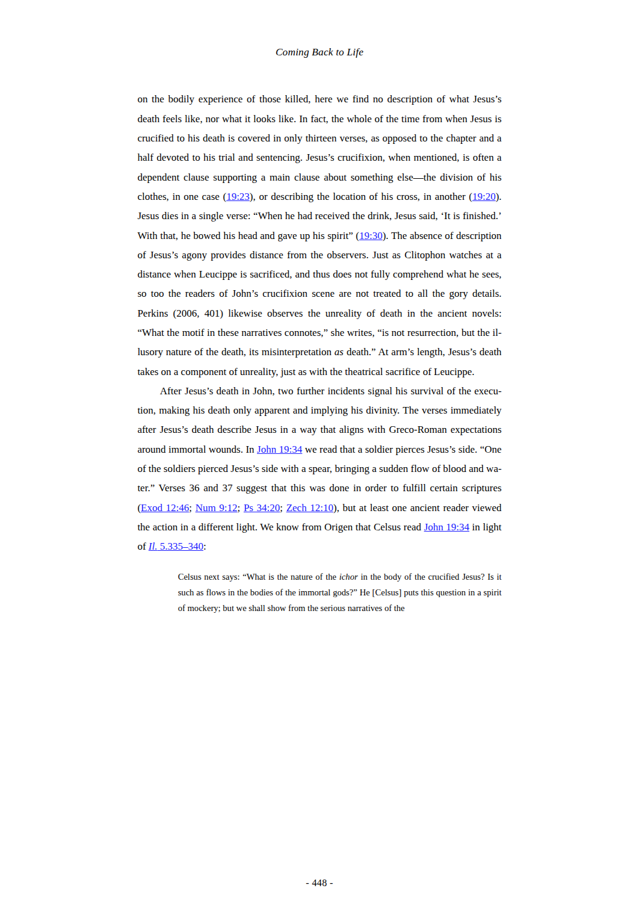Coming Back to Life
on the bodily experience of those killed, here we find no description of what Jesus’s death feels like, nor what it looks like. In fact, the whole of the time from when Jesus is crucified to his death is covered in only thirteen verses, as opposed to the chapter and a half devoted to his trial and sentencing. Jesus’s crucifixion, when mentioned, is often a dependent clause supporting a main clause about something else—the division of his clothes, in one case (19:23), or describing the location of his cross, in another (19:20). Jesus dies in a single verse: “When he had received the drink, Jesus said, ‘It is finished.’ With that, he bowed his head and gave up his spirit” (19:30). The absence of description of Jesus’s agony provides distance from the observers. Just as Clitophon watches at a distance when Leucippe is sacrificed, and thus does not fully comprehend what he sees, so too the readers of John’s crucifixion scene are not treated to all the gory details. Perkins (2006, 401) likewise observes the unreality of death in the ancient novels: “What the motif in these narratives connotes,” she writes, “is not resurrection, but the illusory nature of the death, its misinterpretation as death.” At arm’s length, Jesus’s death takes on a component of unreality, just as with the theatrical sacrifice of Leucippe.
After Jesus’s death in John, two further incidents signal his survival of the execution, making his death only apparent and implying his divinity. The verses immediately after Jesus’s death describe Jesus in a way that aligns with Greco-Roman expectations around immortal wounds. In John 19:34 we read that a soldier pierces Jesus’s side. “One of the soldiers pierced Jesus’s side with a spear, bringing a sudden flow of blood and water.” Verses 36 and 37 suggest that this was done in order to fulfill certain scriptures (Exod 12:46; Num 9:12; Ps 34:20; Zech 12:10), but at least one ancient reader viewed the action in a different light. We know from Origen that Celsus read John 19:34 in light of Il. 5.335–340:
Celsus next says: “What is the nature of the ichor in the body of the crucified Jesus? Is it such as flows in the bodies of the immortal gods?” He [Celsus] puts this question in a spirit of mockery; but we shall show from the serious narratives of the
- 448 -